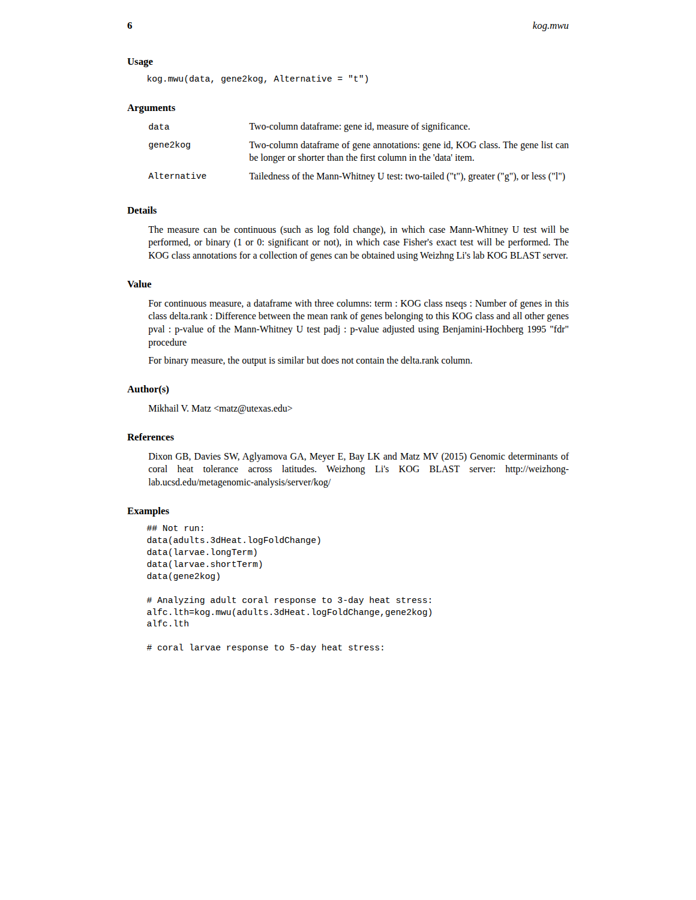6 kog.mwu
Usage
kog.mwu(data, gene2kog, Alternative = "t")
Arguments
data
Two-column dataframe: gene id, measure of significance.
gene2kog
Two-column dataframe of gene annotations: gene id, KOG class. The gene list can be longer or shorter than the first column in the 'data' item.
Alternative
Tailedness of the Mann-Whitney U test: two-tailed ("t"), greater ("g"), or less ("l")
Details
The measure can be continuous (such as log fold change), in which case Mann-Whitney U test will be performed, or binary (1 or 0: significant or not), in which case Fisher's exact test will be performed. The KOG class annotations for a collection of genes can be obtained using Weizhng Li's lab KOG BLAST server.
Value
For continuous measure, a dataframe with three columns: term : KOG class nseqs : Number of genes in this class delta.rank : Difference between the mean rank of genes belonging to this KOG class and all other genes pval : p-value of the Mann-Whitney U test padj : p-value adjusted using Benjamini-Hochberg 1995 "fdr" procedure
For binary measure, the output is similar but does not contain the delta.rank column.
Author(s)
Mikhail V. Matz <matz@utexas.edu>
References
Dixon GB, Davies SW, Aglyamova GA, Meyer E, Bay LK and Matz MV (2015) Genomic determinants of coral heat tolerance across latitudes. Weizhong Li's KOG BLAST server: http://weizhong-lab.ucsd.edu/metagenomic-analysis/server/kog/
Examples
## Not run:
data(adults.3dHeat.logFoldChange)
data(larvae.longTerm)
data(larvae.shortTerm)
data(gene2kog)

# Analyzing adult coral response to 3-day heat stress:
alfc.lth=kog.mwu(adults.3dHeat.logFoldChange,gene2kog)
alfc.lth

# coral larvae response to 5-day heat stress: